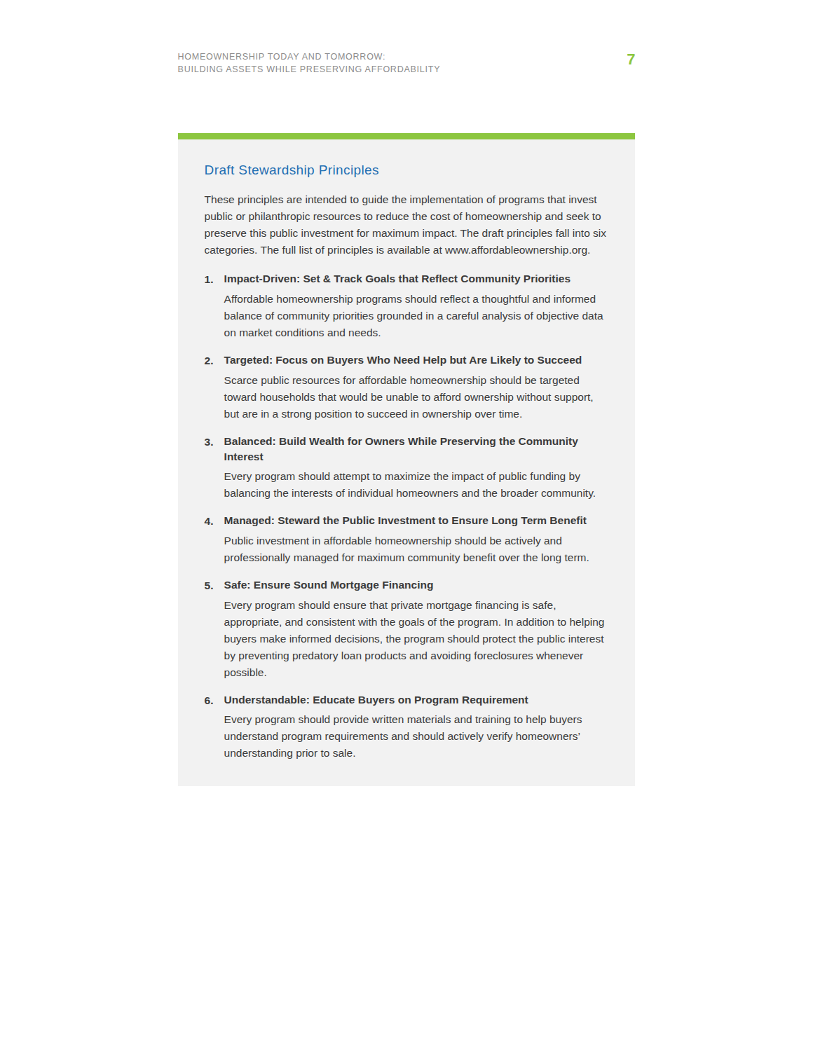Homeownership Today and Tomorrow:
Building Assets While Preserving Affordability
7
Draft Stewardship Principles
These principles are intended to guide the implementation of programs that invest public or philanthropic resources to reduce the cost of homeownership and seek to preserve this public investment for maximum impact. The draft principles fall into six categories. The full list of principles is available at www.affordableownership.org.
Impact-Driven: Set & Track Goals that Reflect Community Priorities
Affordable homeownership programs should reflect a thoughtful and informed balance of community priorities grounded in a careful analysis of objective data on market conditions and needs.
Targeted: Focus on Buyers Who Need Help but Are Likely to Succeed
Scarce public resources for affordable homeownership should be targeted toward households that would be unable to afford ownership without support, but are in a strong position to succeed in ownership over time.
Balanced: Build Wealth for Owners While Preserving the Community Interest
Every program should attempt to maximize the impact of public funding by balancing the interests of individual homeowners and the broader community.
Managed: Steward the Public Investment to Ensure Long Term Benefit
Public investment in affordable homeownership should be actively and professionally managed for maximum community benefit over the long term.
Safe: Ensure Sound Mortgage Financing
Every program should ensure that private mortgage financing is safe, appropriate, and consistent with the goals of the program. In addition to helping buyers make informed decisions, the program should protect the public interest by preventing predatory loan products and avoiding foreclosures whenever possible.
Understandable: Educate Buyers on Program Requirement
Every program should provide written materials and training to help buyers understand program requirements and should actively verify homeowners’ understanding prior to sale.